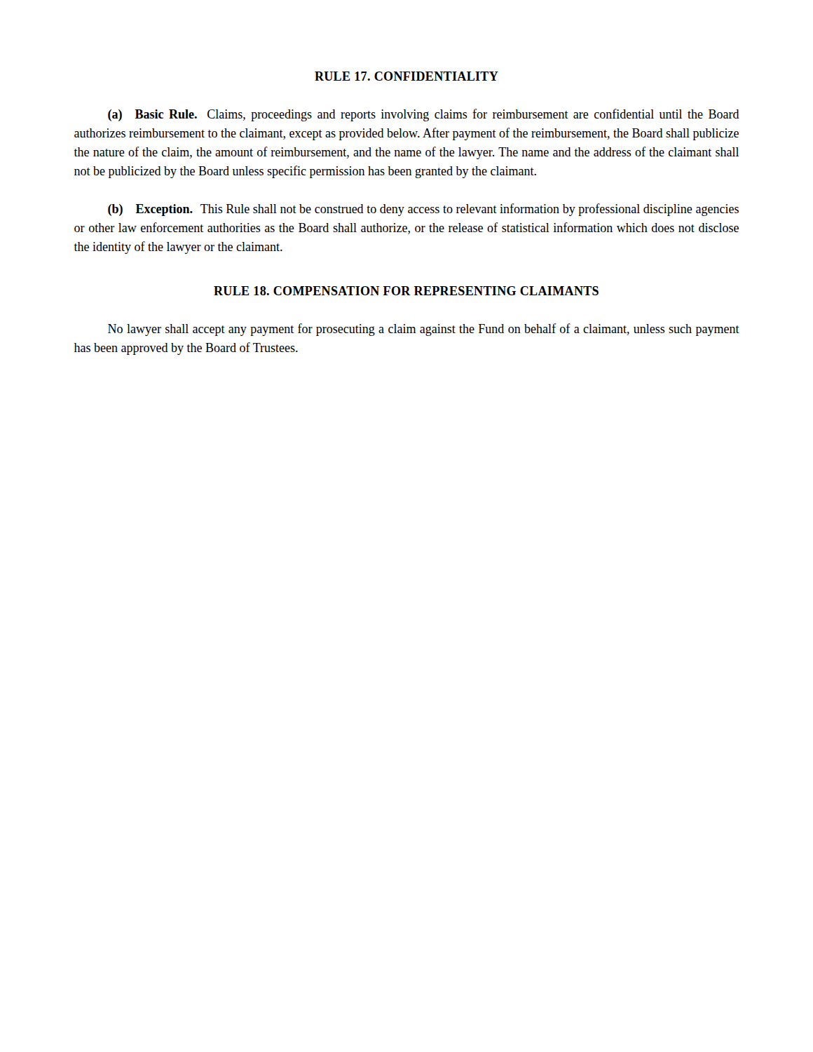RULE 17. CONFIDENTIALITY
(a) Basic Rule. Claims, proceedings and reports involving claims for reimbursement are confidential until the Board authorizes reimbursement to the claimant, except as provided below. After payment of the reimbursement, the Board shall publicize the nature of the claim, the amount of reimbursement, and the name of the lawyer. The name and the address of the claimant shall not be publicized by the Board unless specific permission has been granted by the claimant.
(b) Exception. This Rule shall not be construed to deny access to relevant information by professional discipline agencies or other law enforcement authorities as the Board shall authorize, or the release of statistical information which does not disclose the identity of the lawyer or the claimant.
RULE 18. COMPENSATION FOR REPRESENTING CLAIMANTS
No lawyer shall accept any payment for prosecuting a claim against the Fund on behalf of a claimant, unless such payment has been approved by the Board of Trustees.